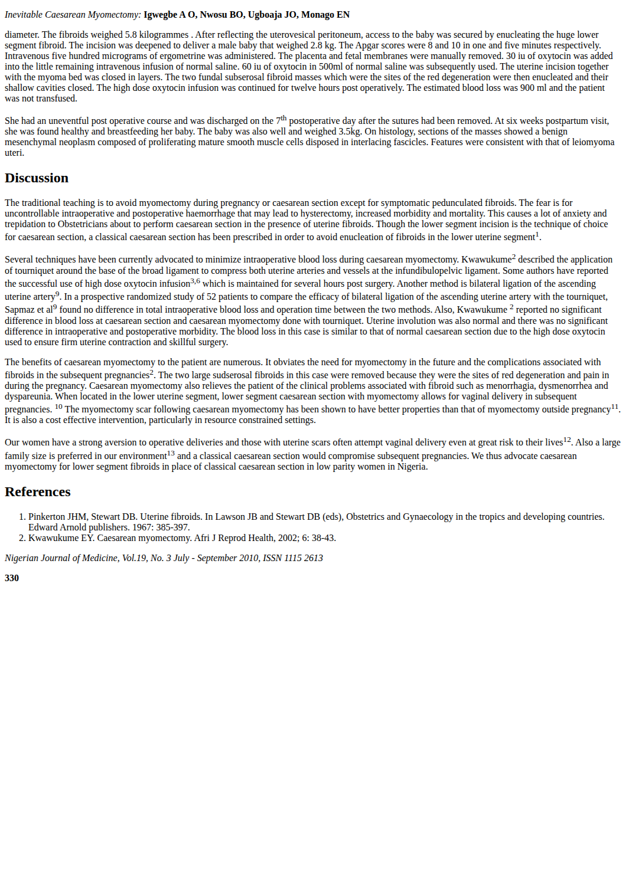Inevitable Caesarean Myomectomy: Igwegbe A O, Nwosu BO, Ugboaja JO, Monago EN
diameter. The fibroids weighed 5.8 kilogrammes . After reflecting the uterovesical peritoneum, access to the baby was secured by enucleating the huge lower segment fibroid. The incision was deepened to deliver a male baby that weighed 2.8 kg. The Apgar scores were 8 and 10 in one and five minutes respectively. Intravenous five hundred micrograms of ergometrine was administered. The placenta and fetal membranes were manually removed. 30 iu of oxytocin was added into the little remaining intravenous infusion of normal saline. 60 iu of oxytocin in 500ml of normal saline was subsequently used. The uterine incision together with the myoma bed was closed in layers. The two fundal subserosal fibroid masses which were the sites of the red degeneration were then enucleated and their shallow cavities closed. The high dose oxytocin infusion was continued for twelve hours post operatively. The estimated blood loss was 900 ml and the patient was not transfused.
She had an uneventful post operative course and was discharged on the 7th postoperative day after the sutures had been removed. At six weeks postpartum visit, she was found healthy and breastfeeding her baby. The baby was also well and weighed 3.5kg. On histology, sections of the masses showed a benign mesenchymal neoplasm composed of proliferating mature smooth muscle cells disposed in interlacing fascicles. Features were consistent with that of leiomyoma uteri.
Discussion
The traditional teaching is to avoid myomectomy during pregnancy or caesarean section except for symptomatic pedunculated fibroids. The fear is for uncontrollable intraoperative and postoperative haemorrhage that may lead to hysterectomy, increased morbidity and mortality. This causes a lot of anxiety and trepidation to Obstetricians about to perform caesarean section in the presence of uterine fibroids. Though the lower segment incision is the technique of choice for caesarean section, a classical caesarean section has been prescribed in order to avoid enucleation of fibroids in the lower uterine segment1.
Several techniques have been currently advocated to minimize intraoperative blood loss during caesarean myomectomy. Kwawukume2 described the application of tourniquet around the base of the broad ligament to compress both uterine arteries and vessels at the infundibulopelvic ligament. Some authors have reported the successful use of high dose oxytocin infusion3,6 which is maintained for several hours post surgery. Another method is bilateral ligation of the ascending uterine artery9. In a prospective randomized study of 52 patients to compare the efficacy of bilateral ligation of the ascending uterine artery with the tourniquet, Sapmaz et al9 found no difference in total intraoperative blood loss and operation time between the two methods. Also, Kwawukume 2 reported no significant difference in blood loss at caesarean section and caesarean myomectomy done with tourniquet. Uterine involution was also normal and there was no significant difference in intraoperative and postoperative morbidity. The blood loss in this case is similar to that of normal caesarean section due to the high dose oxytocin used to ensure firm uterine contraction and skillful surgery.
The benefits of caesarean myomectomy to the patient are numerous. It obviates the need for myomectomy in the future and the complications associated with fibroids in the subsequent pregnancies2. The two large sudserosal fibroids in this case were removed because they were the sites of red degeneration and pain in during the pregnancy. Caesarean myomectomy also relieves the patient of the clinical problems associated with fibroid such as menorrhagia, dysmenorrhea and dyspareunia. When located in the lower uterine segment, lower segment caesarean section with myomectomy allows for vaginal delivery in subsequent pregnancies. 10 The myomectomy scar following caesarean myomectomy has been shown to have better properties than that of myomectomy outside pregnancy11. It is also a cost effective intervention, particularly in resource constrained settings.
Our women have a strong aversion to operative deliveries and those with uterine scars often attempt vaginal delivery even at great risk to their lives12. Also a large family size is preferred in our environment13 and a classical caesarean section would compromise subsequent pregnancies. We thus advocate caesarean myomectomy for lower segment fibroids in place of classical caesarean section in low parity women in Nigeria.
References
Pinkerton JHM, Stewart DB. Uterine fibroids. In Lawson JB and Stewart DB (eds), Obstetrics and Gynaecology in the tropics and developing countries. Edward Arnold publishers. 1967: 385-397.
Kwawukume EY. Caesarean myomectomy. Afri J Reprod Health, 2002; 6: 38-43.
Nigerian Journal of Medicine, Vol.19, No. 3 July - September 2010, ISSN 1115 2613
330